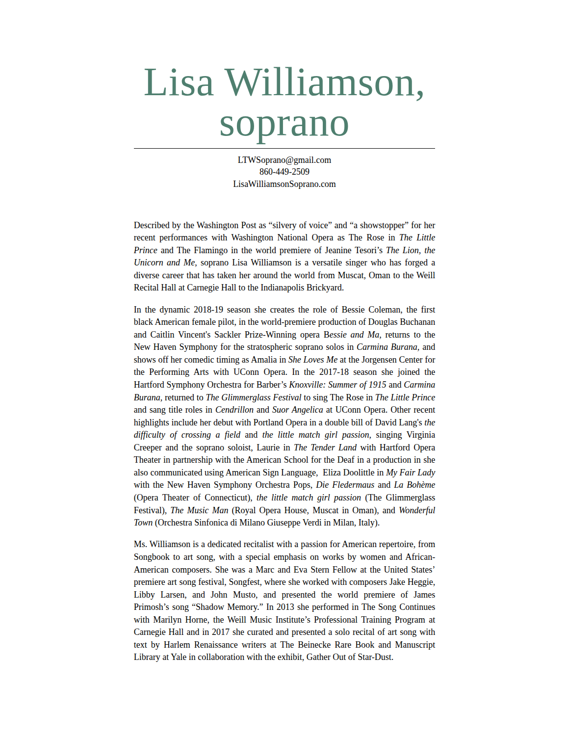Lisa Williamson, soprano
LTWSoprano@gmail.com
860-449-2509
LisaWilliamsonSoprano.com
Described by the Washington Post as “silvery of voice” and “a showstopper” for her recent performances with Washington National Opera as The Rose in The Little Prince and The Flamingo in the world premiere of Jeanine Tesori’s The Lion, the Unicorn and Me, soprano Lisa Williamson is a versatile singer who has forged a diverse career that has taken her around the world from Muscat, Oman to the Weill Recital Hall at Carnegie Hall to the Indianapolis Brickyard.
In the dynamic 2018-19 season she creates the role of Bessie Coleman, the first black American female pilot, in the world-premiere production of Douglas Buchanan and Caitlin Vincent's Sackler Prize-Winning opera Bessie and Ma, returns to the New Haven Symphony for the stratospheric soprano solos in Carmina Burana, and shows off her comedic timing as Amalia in She Loves Me at the Jorgensen Center for the Performing Arts with UConn Opera. In the 2017-18 season she joined the Hartford Symphony Orchestra for Barber’s Knoxville: Summer of 1915 and Carmina Burana, returned to The Glimmerglass Festival to sing The Rose in The Little Prince and sang title roles in Cendrillon and Suor Angelica at UConn Opera. Other recent highlights include her debut with Portland Opera in a double bill of David Lang's the difficulty of crossing a field and the little match girl passion, singing Virginia Creeper and the soprano soloist, Laurie in The Tender Land with Hartford Opera Theater in partnership with the American School for the Deaf in a production in she also communicated using American Sign Language, Eliza Doolittle in My Fair Lady with the New Haven Symphony Orchestra Pops, Die Fledermaus and La Bohème (Opera Theater of Connecticut), the little match girl passion (The Glimmerglass Festival), The Music Man (Royal Opera House, Muscat in Oman), and Wonderful Town (Orchestra Sinfonica di Milano Giuseppe Verdi in Milan, Italy).
Ms. Williamson is a dedicated recitalist with a passion for American repertoire, from Songbook to art song, with a special emphasis on works by women and African-American composers. She was a Marc and Eva Stern Fellow at the United States’ premiere art song festival, Songfest, where she worked with composers Jake Heggie, Libby Larsen, and John Musto, and presented the world premiere of James Primosh’s song “Shadow Memory.” In 2013 she performed in The Song Continues with Marilyn Horne, the Weill Music Institute’s Professional Training Program at Carnegie Hall and in 2017 she curated and presented a solo recital of art song with text by Harlem Renaissance writers at The Beinecke Rare Book and Manuscript Library at Yale in collaboration with the exhibit, Gather Out of Star-Dust.